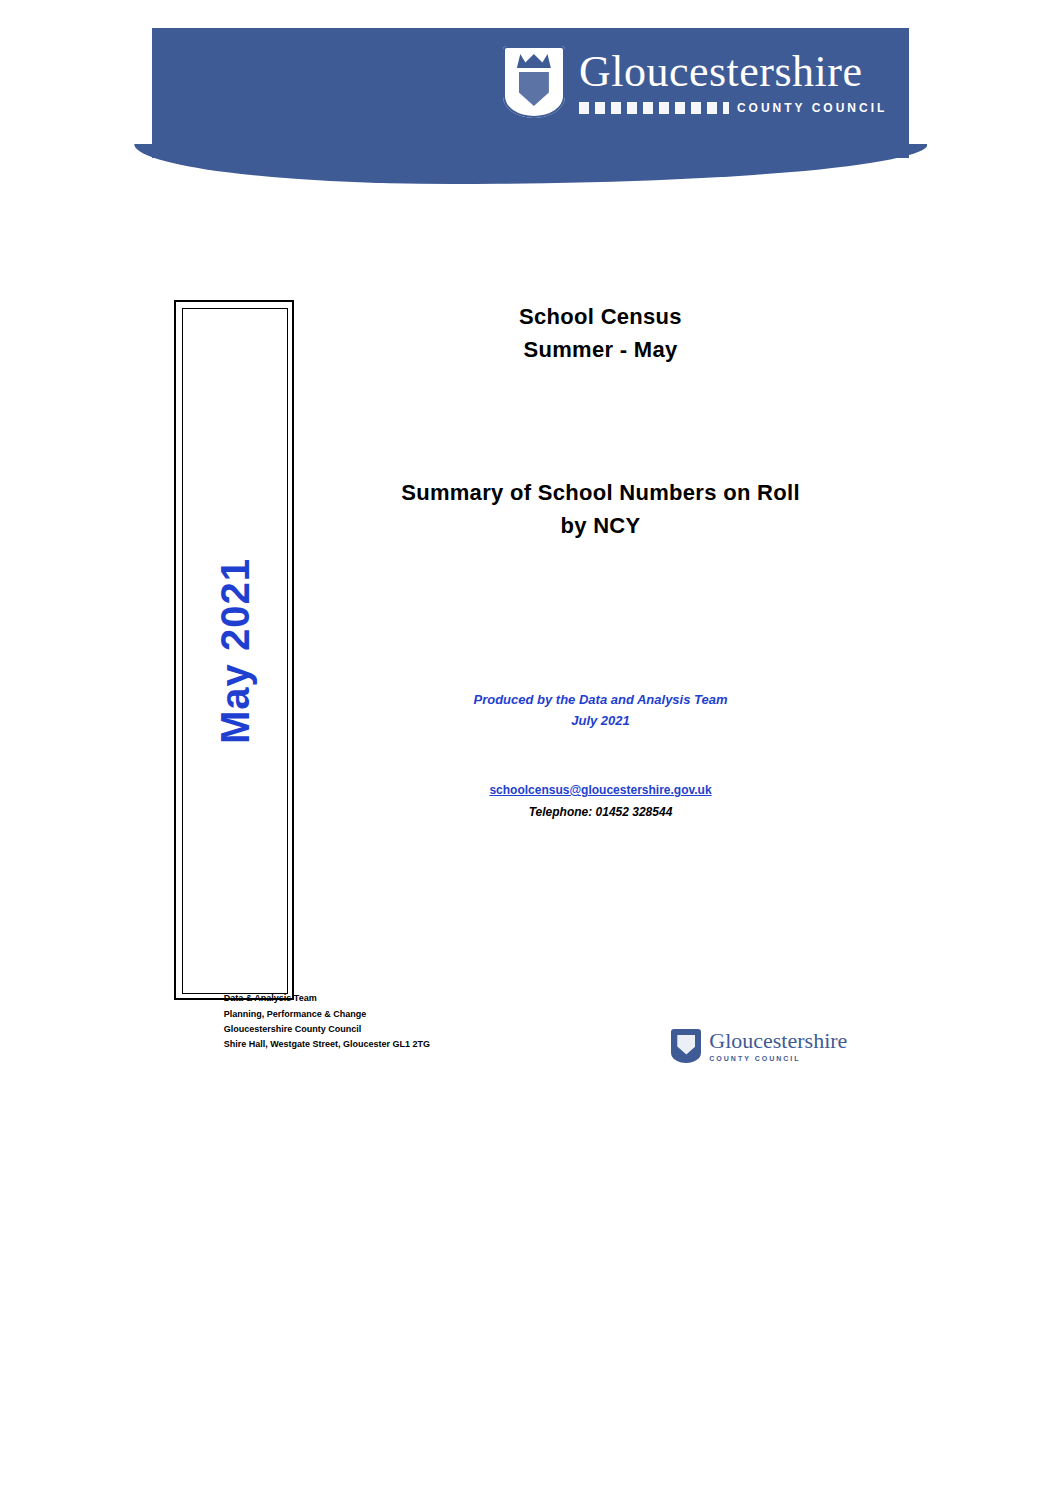Gloucestershire
COUNTY COUNCIL
May 2021
School Census
Summer - May
Summary of School Numbers on Roll
by NCY
Produced by the Data and Analysis Team
July 2021
schoolcensus@gloucestershire.gov.uk
Telephone: 01452 328544
Data & Analysis Team
Planning, Performance & Change
Gloucestershire County Council
Shire Hall, Westgate Street, Gloucester GL1 2TG
Gloucestershire
COUNTY COUNCIL